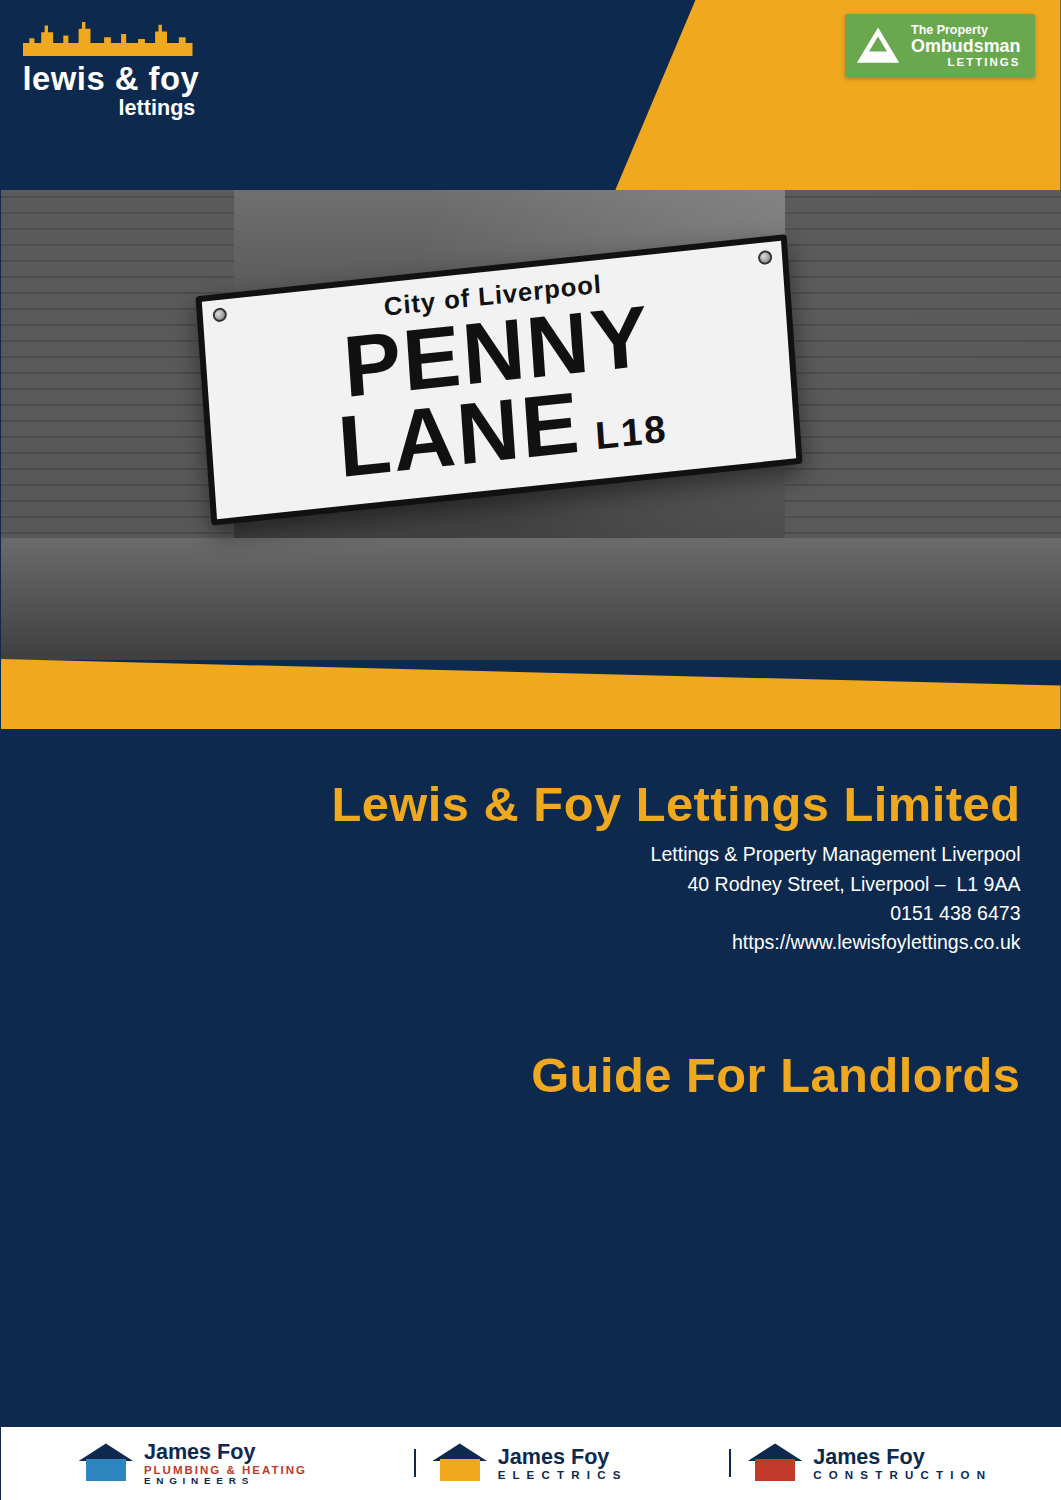lewis & foy
lettings
The Property
Ombudsman
LETTINGS
City of Liverpool
PENNY
LANE L18
Lewis & Foy Lettings Limited
Lettings & Property Management Liverpool
40 Rodney Street, Liverpool – L1 9AA
0151 438 6473
https://www.lewisfoylettings.co.uk
Guide For Landlords
James Foy
PLUMBING & HEATING
E N G I N E E R S
James Foy
E L E C T R I C S
James Foy
C O N S T R U C T I O N